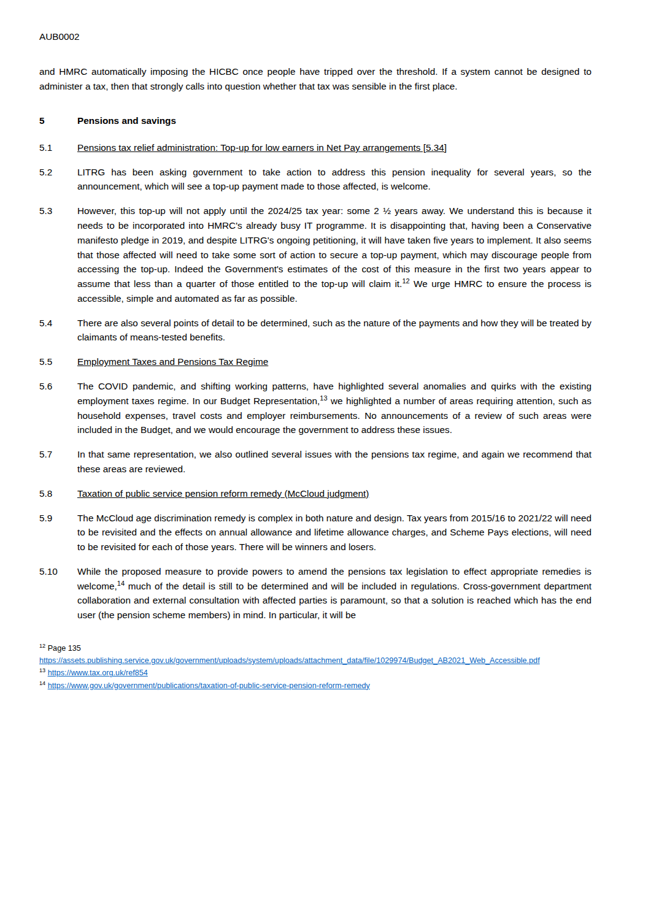AUB0002
and HMRC automatically imposing the HICBC once people have tripped over the threshold. If a system cannot be designed to administer a tax, then that strongly calls into question whether that tax was sensible in the first place.
5 Pensions and savings
5.1 Pensions tax relief administration: Top-up for low earners in Net Pay arrangements [5.34]
5.2 LITRG has been asking government to take action to address this pension inequality for several years, so the announcement, which will see a top-up payment made to those affected, is welcome.
5.3 However, this top-up will not apply until the 2024/25 tax year: some 2 ½ years away. We understand this is because it needs to be incorporated into HMRC's already busy IT programme. It is disappointing that, having been a Conservative manifesto pledge in 2019, and despite LITRG's ongoing petitioning, it will have taken five years to implement. It also seems that those affected will need to take some sort of action to secure a top-up payment, which may discourage people from accessing the top-up. Indeed the Government's estimates of the cost of this measure in the first two years appear to assume that less than a quarter of those entitled to the top-up will claim it.12 We urge HMRC to ensure the process is accessible, simple and automated as far as possible.
5.4 There are also several points of detail to be determined, such as the nature of the payments and how they will be treated by claimants of means-tested benefits.
5.5 Employment Taxes and Pensions Tax Regime
5.6 The COVID pandemic, and shifting working patterns, have highlighted several anomalies and quirks with the existing employment taxes regime. In our Budget Representation,13 we highlighted a number of areas requiring attention, such as household expenses, travel costs and employer reimbursements. No announcements of a review of such areas were included in the Budget, and we would encourage the government to address these issues.
5.7 In that same representation, we also outlined several issues with the pensions tax regime, and again we recommend that these areas are reviewed.
5.8 Taxation of public service pension reform remedy (McCloud judgment)
5.9 The McCloud age discrimination remedy is complex in both nature and design. Tax years from 2015/16 to 2021/22 will need to be revisited and the effects on annual allowance and lifetime allowance charges, and Scheme Pays elections, will need to be revisited for each of those years. There will be winners and losers.
5.10 While the proposed measure to provide powers to amend the pensions tax legislation to effect appropriate remedies is welcome,14 much of the detail is still to be determined and will be included in regulations. Cross-government department collaboration and external consultation with affected parties is paramount, so that a solution is reached which has the end user (the pension scheme members) in mind. In particular, it will be
12 Page 135
https://assets.publishing.service.gov.uk/government/uploads/system/uploads/attachment_data/file/1029974/Budget_AB2021_Web_Accessible.pdf
13 https://www.tax.org.uk/ref854
14 https://www.gov.uk/government/publications/taxation-of-public-service-pension-reform-remedy